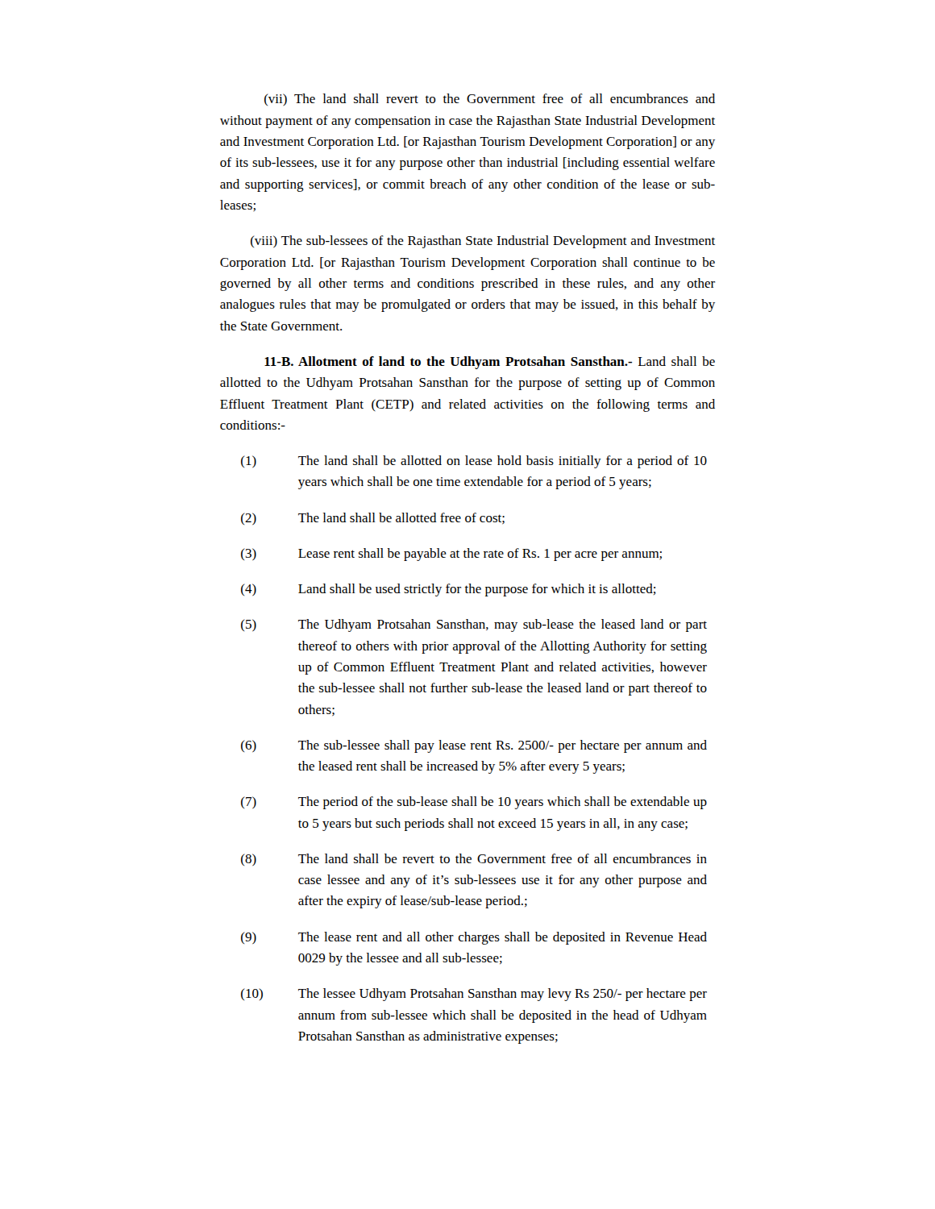(vii) The land shall revert to the Government free of all encumbrances and without payment of any compensation in case the Rajasthan State Industrial Development and Investment Corporation Ltd. [or Rajasthan Tourism Development Corporation] or any of its sub-lessees, use it for any purpose other than industrial [including essential welfare and supporting services], or commit breach of any other condition of the lease or sub-leases;
(viii) The sub-lessees of the Rajasthan State Industrial Development and Investment Corporation Ltd. [or Rajasthan Tourism Development Corporation shall continue to be governed by all other terms and conditions prescribed in these rules, and any other analogues rules that may be promulgated or orders that may be issued, in this behalf by the State Government.
11-B. Allotment of land to the Udhyam Protsahan Sansthan.- Land shall be allotted to the Udhyam Protsahan Sansthan for the purpose of setting up of Common Effluent Treatment Plant (CETP) and related activities on the following terms and conditions:-
(1) The land shall be allotted on lease hold basis initially for a period of 10 years which shall be one time extendable for a period of 5 years;
(2) The land shall be allotted free of cost;
(3) Lease rent shall be payable at the rate of Rs. 1 per acre per annum;
(4) Land shall be used strictly for the purpose for which it is allotted;
(5) The Udhyam Protsahan Sansthan, may sub-lease the leased land or part thereof to others with prior approval of the Allotting Authority for setting up of Common Effluent Treatment Plant and related activities, however the sub-lessee shall not further sub-lease the leased land or part thereof to others;
(6) The sub-lessee shall pay lease rent Rs. 2500/- per hectare per annum and the leased rent shall be increased by 5% after every 5 years;
(7) The period of the sub-lease shall be 10 years which shall be extendable up to 5 years but such periods shall not exceed 15 years in all, in any case;
(8) The land shall be revert to the Government free of all encumbrances in case lessee and any of it’s sub-lessees use it for any other purpose and after the expiry of lease/sub-lease period.;
(9) The lease rent and all other charges shall be deposited in Revenue Head 0029 by the lessee and all sub-lessee;
(10) The lessee Udhyam Protsahan Sansthan may levy Rs 250/- per hectare per annum from sub-lessee which shall be deposited in the head of Udhyam Protsahan Sansthan as administrative expenses;